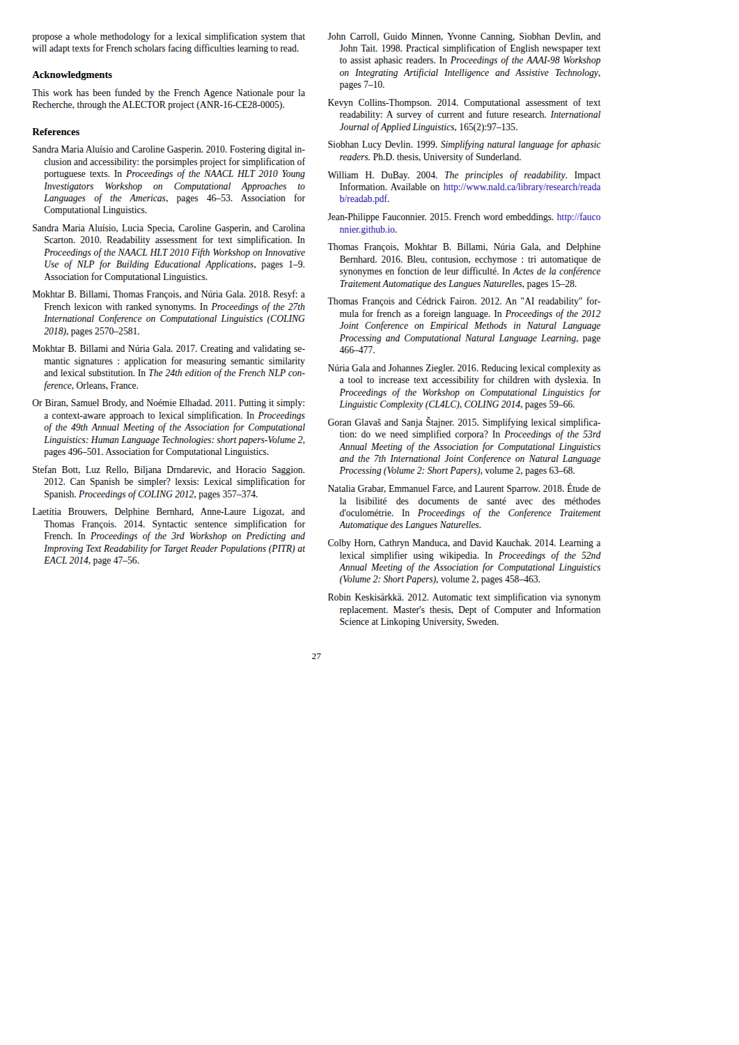propose a whole methodology for a lexical simplification system that will adapt texts for French scholars facing difficulties learning to read.
Acknowledgments
This work has been funded by the French Agence Nationale pour la Recherche, through the ALECTOR project (ANR-16-CE28-0005).
References
Sandra Maria Aluísio and Caroline Gasperin. 2010. Fostering digital inclusion and accessibility: the porsimples project for simplification of portuguese texts. In Proceedings of the NAACL HLT 2010 Young Investigators Workshop on Computational Approaches to Languages of the Americas, pages 46–53. Association for Computational Linguistics.
Sandra Maria Aluísio, Lucia Specia, Caroline Gasperin, and Carolina Scarton. 2010. Readability assessment for text simplification. In Proceedings of the NAACL HLT 2010 Fifth Workshop on Innovative Use of NLP for Building Educational Applications, pages 1–9. Association for Computational Linguistics.
Mokhtar B. Billami, Thomas François, and Núria Gala. 2018. Resyf: a French lexicon with ranked synonyms. In Proceedings of the 27th International Conference on Computational Linguistics (COLING 2018), pages 2570–2581.
Mokhtar B. Billami and Núria Gala. 2017. Creating and validating semantic signatures : application for measuring semantic similarity and lexical substitution. In The 24th edition of the French NLP conference, Orleans, France.
Or Biran, Samuel Brody, and Noémie Elhadad. 2011. Putting it simply: a context-aware approach to lexical simplification. In Proceedings of the 49th Annual Meeting of the Association for Computational Linguistics: Human Language Technologies: short papers-Volume 2, pages 496–501. Association for Computational Linguistics.
Stefan Bott, Luz Rello, Biljana Drndarevic, and Horacio Saggion. 2012. Can Spanish be simpler? lexsis: Lexical simplification for Spanish. Proceedings of COLING 2012, pages 357–374.
Laetitia Brouwers, Delphine Bernhard, Anne-Laure Ligozat, and Thomas François. 2014. Syntactic sentence simplification for French. In Proceedings of the 3rd Workshop on Predicting and Improving Text Readability for Target Reader Populations (PITR) at EACL 2014, page 47–56.
John Carroll, Guido Minnen, Yvonne Canning, Siobhan Devlin, and John Tait. 1998. Practical simplification of English newspaper text to assist aphasic readers. In Proceedings of the AAAI-98 Workshop on Integrating Artificial Intelligence and Assistive Technology, pages 7–10.
Kevyn Collins-Thompson. 2014. Computational assessment of text readability: A survey of current and future research. International Journal of Applied Linguistics, 165(2):97–135.
Siobhan Lucy Devlin. 1999. Simplifying natural language for aphasic readers. Ph.D. thesis, University of Sunderland.
William H. DuBay. 2004. The principles of readability. Impact Information. Available on http://www.nald.ca/library/research/readab/readab.pdf.
Jean-Philippe Fauconnier. 2015. French word embeddings. http://fauconnier.github.io.
Thomas François, Mokhtar B. Billami, Núria Gala, and Delphine Bernhard. 2016. Bleu, contusion, ecchymose : tri automatique de synonymes en fonction de leur difficulté. In Actes de la conférence Traitement Automatique des Langues Naturelles, pages 15–28.
Thomas François and Cédrick Fairon. 2012. An "AI readability" formula for french as a foreign language. In Proceedings of the 2012 Joint Conference on Empirical Methods in Natural Language Processing and Computational Natural Language Learning, page 466–477.
Núria Gala and Johannes Ziegler. 2016. Reducing lexical complexity as a tool to increase text accessibility for children with dyslexia. In Proceedings of the Workshop on Computational Linguistics for Linguistic Complexity (CL4LC), COLING 2014, pages 59–66.
Goran Glavaš and Sanja Štajner. 2015. Simplifying lexical simplification: do we need simplified corpora? In Proceedings of the 53rd Annual Meeting of the Association for Computational Linguistics and the 7th International Joint Conference on Natural Language Processing (Volume 2: Short Papers), volume 2, pages 63–68.
Natalia Grabar, Emmanuel Farce, and Laurent Sparrow. 2018. Étude de la lisibilité des documents de santé avec des méthodes d'oculométrie. In Proceedings of the Conference Traitement Automatique des Langues Naturelles.
Colby Horn, Cathryn Manduca, and David Kauchak. 2014. Learning a lexical simplifier using wikipedia. In Proceedings of the 52nd Annual Meeting of the Association for Computational Linguistics (Volume 2: Short Papers), volume 2, pages 458–463.
Robin Keskisärkkä. 2012. Automatic text simplification via synonym replacement. Master's thesis, Dept of Computer and Information Science at Linkoping University, Sweden.
27